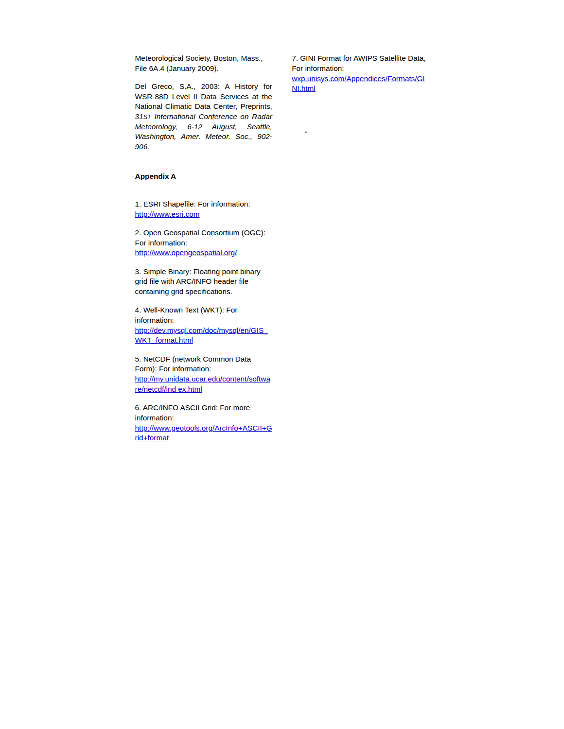Meteorological Society, Boston, Mass., File 6A.4 (January 2009).
Del Greco, S.A., 2003: A History for WSR-88D Level II Data Services at the National Climatic Data Center, Preprints, 31ST International Conference on Radar Meteorology, 6-12 August, Seattle, Washington, Amer. Meteor. Soc., 902-906.
Appendix A
1. ESRI Shapefile: For information:
http://www.esri.com
2. Open Geospatial Consortium (OGC): For information:
http://www.opengeospatial.org/
3. Simple Binary: Floating point binary grid file with ARC/INFO header file containing grid specifications.
4. Well-Known Text (WKT): For information:
http://dev.mysql.com/doc/mysql/en/GIS_WKT_format.html
5. NetCDF (network Common Data Form): For information:
http://my.unidata.ucar.edu/content/software/netcdf/ind ex.html
6. ARC/INFO ASCII Grid: For more information:
http://www.geotools.org/ArcInfo+ASCII+Grid+format
7. GINI Format for AWIPS Satellite Data, For information:
wxp.unisys.com/Appendices/Formats/GINI.html
.